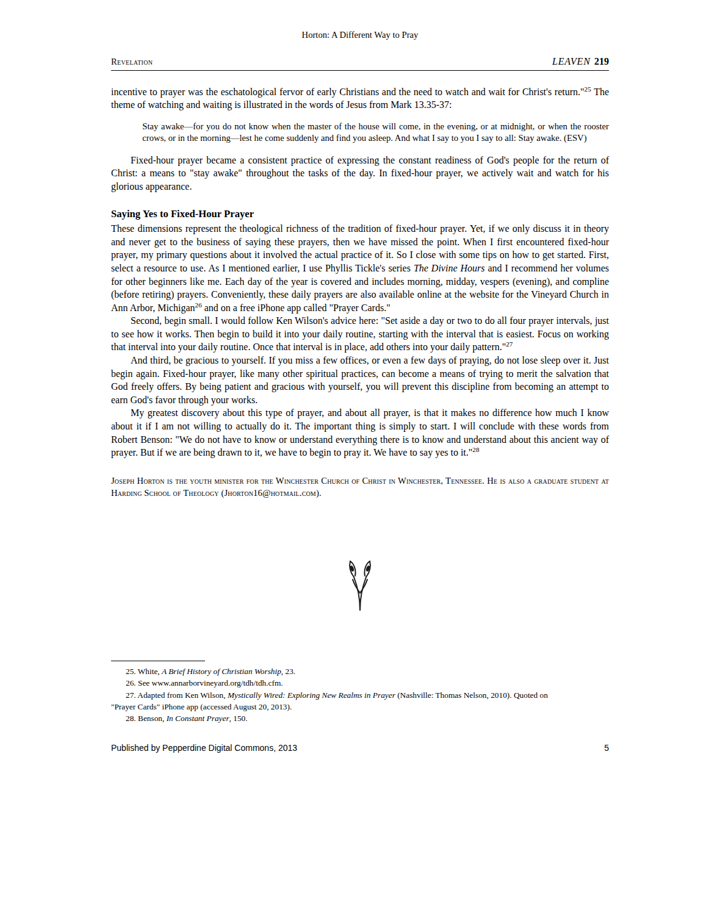Horton: A Different Way to Pray
Revelation
LEAVEN 219
incentive to prayer was the eschatological fervor of early Christians and the need to watch and wait for Christ's return."25 The theme of watching and waiting is illustrated in the words of Jesus from Mark 13.35-37:
Stay awake—for you do not know when the master of the house will come, in the evening, or at midnight, or when the rooster crows, or in the morning—lest he come suddenly and find you asleep. And what I say to you I say to all: Stay awake. (ESV)
Fixed-hour prayer became a consistent practice of expressing the constant readiness of God's people for the return of Christ: a means to "stay awake" throughout the tasks of the day. In fixed-hour prayer, we actively wait and watch for his glorious appearance.
Saying Yes to Fixed-Hour Prayer
These dimensions represent the theological richness of the tradition of fixed-hour prayer. Yet, if we only discuss it in theory and never get to the business of saying these prayers, then we have missed the point. When I first encountered fixed-hour prayer, my primary questions about it involved the actual practice of it. So I close with some tips on how to get started. First, select a resource to use. As I mentioned earlier, I use Phyllis Tickle's series The Divine Hours and I recommend her volumes for other beginners like me. Each day of the year is covered and includes morning, midday, vespers (evening), and compline (before retiring) prayers. Conveniently, these daily prayers are also available online at the website for the Vineyard Church in Ann Arbor, Michigan26 and on a free iPhone app called "Prayer Cards."
Second, begin small. I would follow Ken Wilson's advice here: "Set aside a day or two to do all four prayer intervals, just to see how it works. Then begin to build it into your daily routine, starting with the interval that is easiest. Focus on working that interval into your daily routine. Once that interval is in place, add others into your daily pattern."27
And third, be gracious to yourself. If you miss a few offices, or even a few days of praying, do not lose sleep over it. Just begin again. Fixed-hour prayer, like many other spiritual practices, can become a means of trying to merit the salvation that God freely offers. By being patient and gracious with yourself, you will prevent this discipline from becoming an attempt to earn God's favor through your works.
My greatest discovery about this type of prayer, and about all prayer, is that it makes no difference how much I know about it if I am not willing to actually do it. The important thing is simply to start. I will conclude with these words from Robert Benson: "We do not have to know or understand everything there is to know and understand about this ancient way of prayer. But if we are being drawn to it, we have to begin to pray it. We have to say yes to it."28
Joseph Horton is the youth minister for the Winchester Church of Christ in Winchester, Tennessee. He is also a graduate student at Harding School of Theology (Jhorton16@hotmail.com).
25. White, A Brief History of Christian Worship, 23.
26. See www.annarborvineyard.org/tdh/tdh.cfm.
27. Adapted from Ken Wilson, Mystically Wired: Exploring New Realms in Prayer (Nashville: Thomas Nelson, 2010). Quoted on
"Prayer Cards" iPhone app (accessed August 20, 2013).
28. Benson, In Constant Prayer, 150.
Published by Pepperdine Digital Commons, 2013
5